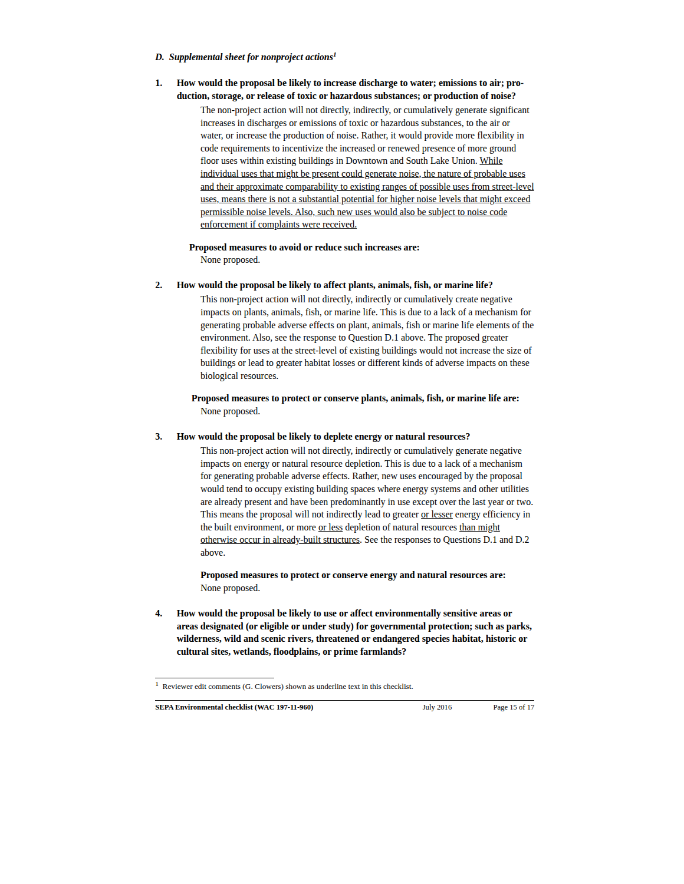D. Supplemental sheet for nonproject actions1
1.
How would the proposal be likely to increase discharge to water; emissions to air; pro­duction, storage, or release of toxic or hazardous substances; or production of noise?
The non-project action will not directly, indirectly, or cumulatively generate significant increases in discharges or emissions of toxic or hazardous substances, to the air or water, or increase the production of noise. Rather, it would provide more flexibility in code requirements to incentivize the increased or renewed presence of more ground floor uses within existing buildings in Downtown and South Lake Union. While individual uses that might be present could generate noise, the nature of probable uses and their approximate comparability to existing ranges of possible uses from street-level uses, means there is not a substantial potential for higher noise levels that might exceed permissible noise levels. Also, such new uses would also be subject to noise code enforcement if complaints were received.
Proposed measures to avoid or reduce such increases are:
None proposed.
2.
How would the proposal be likely to affect plants, animals, fish, or marine life?
This non-project action will not directly, indirectly or cumulatively create negative impacts on plants, animals, fish, or marine life. This is due to a lack of a mechanism for generating probable adverse effects on plant, animals, fish or marine life elements of the environment. Also, see the response to Question D.1 above. The proposed greater flexibility for uses at the street-level of existing buildings would not increase the size of buildings or lead to greater habitat losses or different kinds of adverse impacts on these biological resources.
Proposed measures to protect or conserve plants, animals, fish, or marine life are:
None proposed.
3.
How would the proposal be likely to deplete energy or natural resources?
This non-project action will not directly, indirectly or cumulatively generate negative impacts on energy or natural resource depletion. This is due to a lack of a mechanism for generating probable adverse effects. Rather, new uses encouraged by the proposal would tend to occupy existing building spaces where energy systems and other utilities are already present and have been predominantly in use except over the last year or two. This means the proposal will not indirectly lead to greater or lesser energy efficiency in the built environment, or more or less depletion of natural resources than might otherwise occur in already-built structures. See the responses to Questions D.1 and D.2 above.
Proposed measures to protect or conserve energy and natural resources are:
None proposed.
4.
How would the proposal be likely to use or affect environmentally sensitive areas or areas designated (or eligible or under study) for governmental protection; such as parks, wilderness, wild and scenic rivers, threatened or endangered species habitat, historic or cultural sites, wetlands, floodplains, or prime farmlands?
1 Reviewer edit comments (G. Clowers) shown as underline text in this checklist.
SEPA Environmental checklist (WAC 197-11-960) July 2016 Page 15 of 17